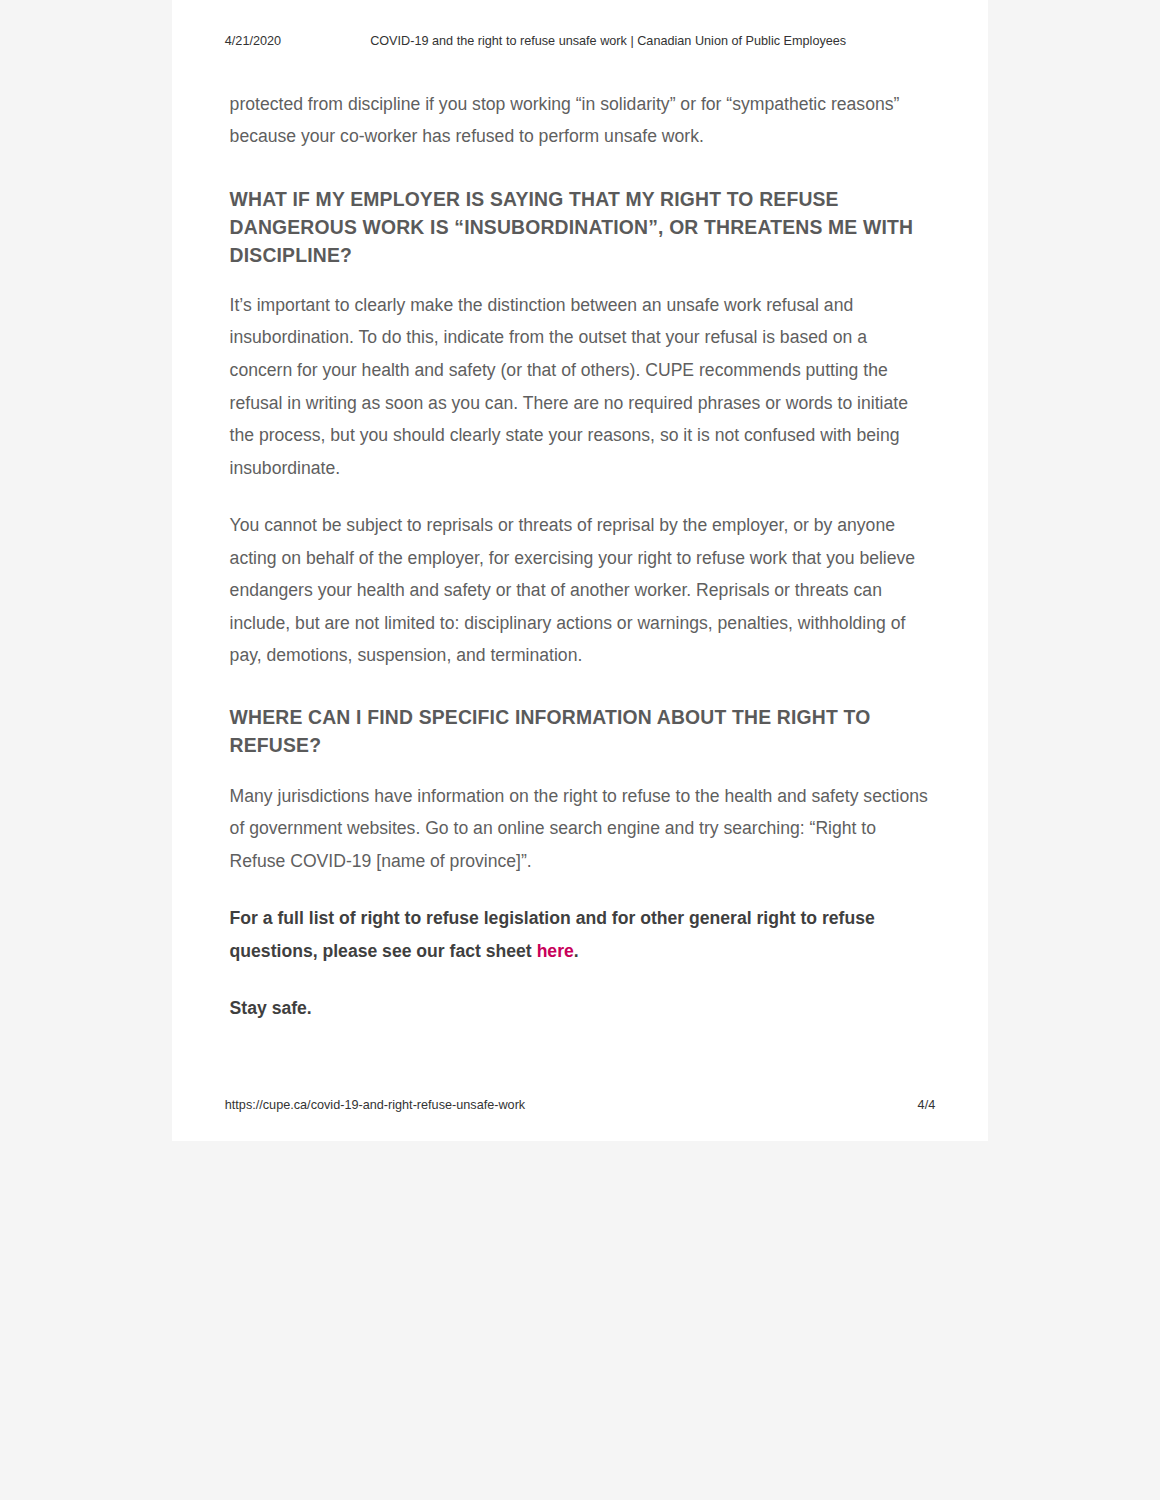4/21/2020 COVID-19 and the right to refuse unsafe work | Canadian Union of Public Employees
protected from discipline if you stop working “in solidarity” or for “sympathetic reasons” because your co-worker has refused to perform unsafe work.
What if my employer is saying that my right to refuse dangerous work is “insubordination”, or threatens me with discipline?
It’s important to clearly make the distinction between an unsafe work refusal and insubordination. To do this, indicate from the outset that your refusal is based on a concern for your health and safety (or that of others). CUPE recommends putting the refusal in writing as soon as you can. There are no required phrases or words to initiate the process, but you should clearly state your reasons, so it is not confused with being insubordinate.
You cannot be subject to reprisals or threats of reprisal by the employer, or by anyone acting on behalf of the employer, for exercising your right to refuse work that you believe endangers your health and safety or that of another worker. Reprisals or threats can include, but are not limited to: disciplinary actions or warnings, penalties, withholding of pay, demotions, suspension, and termination.
Where can I find specific information about the right to refuse?
Many jurisdictions have information on the right to refuse to the health and safety sections of government websites. Go to an online search engine and try searching: “Right to Refuse COVID-19 [name of province]”.
For a full list of right to refuse legislation and for other general right to refuse questions, please see our fact sheet here.
Stay safe.
https://cupe.ca/covid-19-and-right-refuse-unsafe-work 4/4